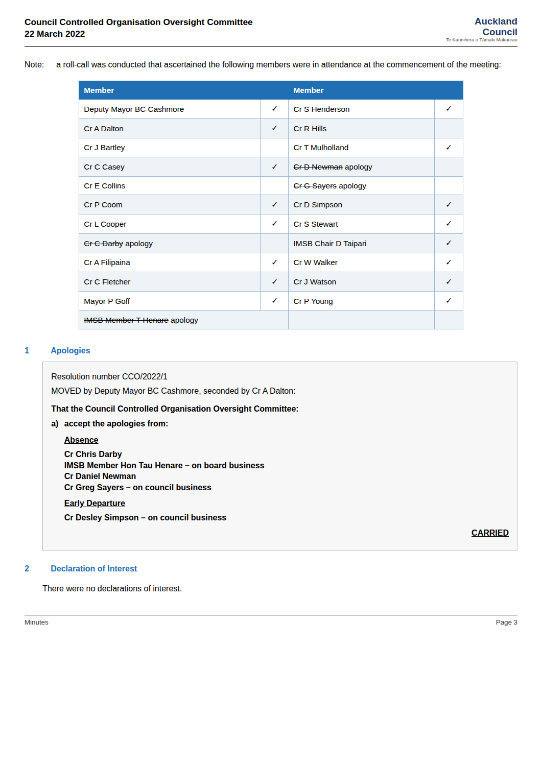Council Controlled Organisation Oversight Committee
22 March 2022
Auckland Council Te Kaunihera o Tāmaki Makaurau
Note:
a roll-call was conducted that ascertained the following members were in attendance at the commencement of the meeting:
| Member | Member |
| --- | --- |
| Deputy Mayor BC Cashmore | ✓ | Cr S Henderson | ✓ |
| Cr A Dalton | ✓ | Cr R Hills | |
| Cr J Bartley | | Cr T Mulholland | ✓ |
| Cr C Casey | ✓ | Cr D Newman apology | |
| Cr E Collins | | Cr G Sayers apology | |
| Cr P Coom | ✓ | Cr D Simpson | ✓ |
| Cr L Cooper | ✓ | Cr S Stewart | ✓ |
| Cr C Darby apology | | IMSB Chair D Taipari | ✓ |
| Cr A Filipaina | ✓ | Cr W Walker | ✓ |
| Cr C Fletcher | ✓ | Cr J Watson | ✓ |
| Mayor P Goff | ✓ | Cr P Young | ✓ |
| IMSB Member T Henare apology | | |
1 Apologies
Resolution number CCO/2022/1
MOVED by Deputy Mayor BC Cashmore, seconded by Cr A Dalton:
That the Council Controlled Organisation Oversight Committee:
a) accept the apologies from:
Absence
Cr Chris Darby
IMSB Member Hon Tau Henare – on board business
Cr Daniel Newman
Cr Greg Sayers – on council business
Early Departure
Cr Desley Simpson – on council business
CARRIED
2 Declaration of Interest
There were no declarations of interest.
Minutes Page 3